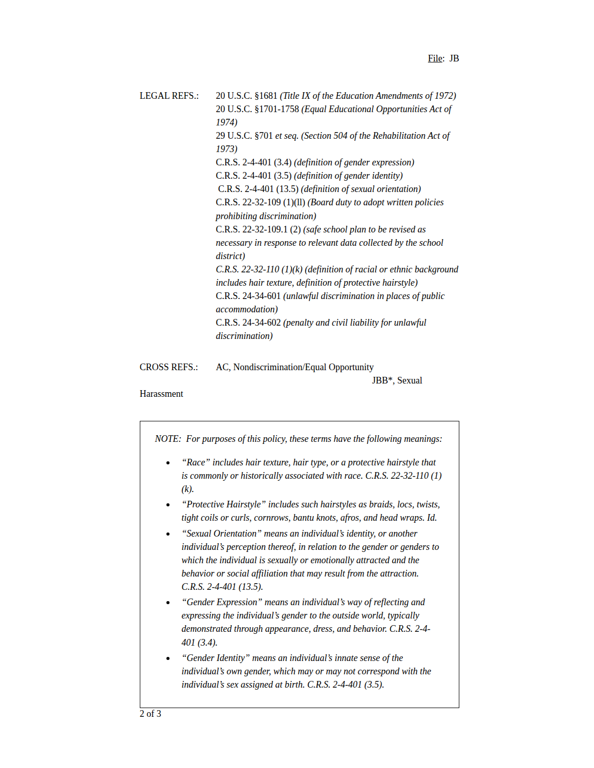File: JB
| LEGAL REFS.: | 20 U.S.C. §1681 (Title IX of the Education Amendments of 1972) 20 U.S.C. §1701-1758 (Equal Educational Opportunities Act of 1974) 29 U.S.C. §701 et seq. (Section 504 of the Rehabilitation Act of 1973) C.R.S. 2-4-401 (3.4) (definition of gender expression) C.R.S. 2-4-401 (3.5) (definition of gender identity) C.R.S. 2-4-401 (13.5) (definition of sexual orientation) C.R.S. 22-32-109 (1)(ll) (Board duty to adopt written policies prohibiting discrimination) C.R.S. 22-32-109.1 (2) (safe school plan to be revised as necessary in response to relevant data collected by the school district) C.R.S. 22-32-110 (1)(k) (definition of racial or ethnic background includes hair texture, definition of protective hairstyle) C.R.S. 24-34-601 (unlawful discrimination in places of public accommodation) C.R.S. 24-34-602 (penalty and civil liability for unlawful discrimination) |
| CROSS REFS.: | AC, Nondiscrimination/Equal Opportunity |
JBB*, Sexual
Harassment
NOTE: For purposes of this policy, these terms have the following meanings:
“Race” includes hair texture, hair type, or a protective hairstyle that is commonly or historically associated with race. C.R.S. 22-32-110 (1)(k).
“Protective Hairstyle” includes such hairstyles as braids, locs, twists, tight coils or curls, cornrows, bantu knots, afros, and head wraps. Id.
“Sexual Orientation” means an individual’s identity, or another individual’s perception thereof, in relation to the gender or genders to which the individual is sexually or emotionally attracted and the behavior or social affiliation that may result from the attraction. C.R.S. 2-4-401 (13.5).
“Gender Expression” means an individual’s way of reflecting and expressing the individual’s gender to the outside world, typically demonstrated through appearance, dress, and behavior. C.R.S. 2-4-401 (3.4).
“Gender Identity” means an individual’s innate sense of the individual’s own gender, which may or may not correspond with the individual’s sex assigned at birth. C.R.S. 2-4-401 (3.5).
2 of 3